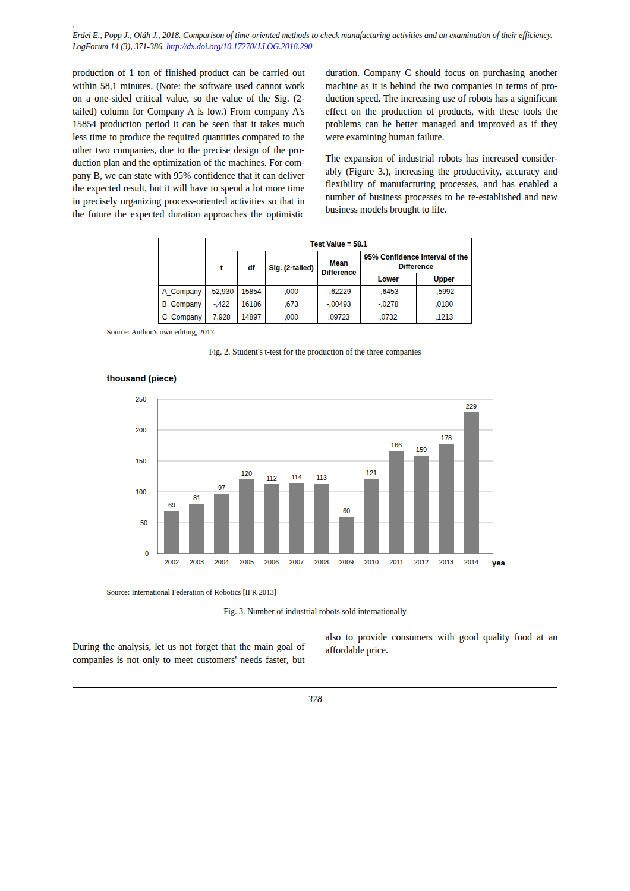,
Erdei E., Popp J., Oláh J., 2018. Comparison of time-oriented methods to check manufacturing activities and an examination of their efficiency. LogForum 14 (3), 371-386. http://dx.doi.org/10.17270/J.LOG.2018.290
production of 1 ton of finished product can be carried out within 58,1 minutes. (Note: the software used cannot work on a one-sided critical value, so the value of the Sig. (2-tailed) column for Company A is low.) From company A's 15854 production period it can be seen that it takes much less time to produce the required quantities compared to the other two companies, due to the precise design of the production plan and the optimization of the machines. For company B, we can state with 95% confidence that it can deliver the expected result, but it will have to spend a lot more time in precisely organizing process-oriented activities so that in the future the expected duration approaches the optimistic duration. Company C should focus on purchasing another machine as it is behind the two companies in terms of production speed. The increasing use of robots has a significant effect on the production of products, with these tools the problems can be better managed and improved as if they were examining human failure.
The expansion of industrial robots has increased considerably (Figure 3.), increasing the productivity, accuracy and flexibility of manufacturing processes, and has enabled a number of business processes to be re-established and new business models brought to life.
| | Test Value = 58.1 |
| t | df | Sig. (2-tailed) | Mean Difference | 95% Confidence Interval of the Difference |
| Lower | Upper |
| A_Company | -52,930 | 15854 | ,000 | -,62229 | -,6453 | -,5992 |
| B_Company | -,422 | 16186 | ,673 | -,00493 | -,0278 | ,0180 |
| C_Company | 7,928 | 14897 | ,000 | ,09723 | ,0732 | ,1213 |
Source: Author’s own editing, 2017
Fig. 2. Student's t-test for the production of the three companies
thousand (piece)
250 200 150 100 50 0 69 81 97 120 112 114 113 60 121 166 159 178 229 2002 2003 2004 2005 2006 2007 2008 2009 2010 2011 2012 2013 2014 year
Source: International Federation of Robotics [IFR 2013]
Fig. 3. Number of industrial robots sold internationally
During the analysis, let us not forget that the main goal of companies is not only to meet customers' needs faster, but also to provide consumers with good quality food at an affordable price.
378